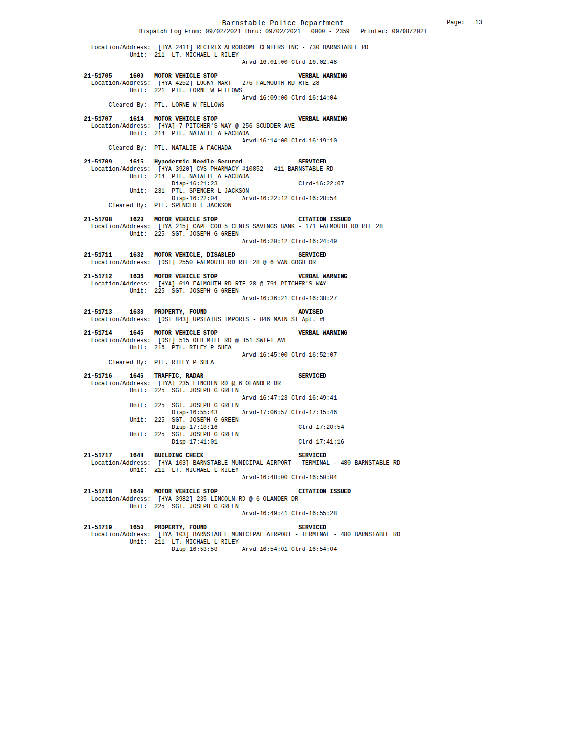Barnstable Police Department Page: 13
Dispatch Log From: 09/02/2021 Thru: 09/02/2021 0000 - 2359 Printed: 09/08/2021
  Location/Address:  [HYA 2411] RECTRIX AERODROME CENTERS INC - 730 BARNSTABLE RD
             Unit:  211  LT. MICHAEL L RILEY
                                             Arvd-16:01:00 Clrd-16:02:48
21-51705     1609   MOTOR VEHICLE STOP                       VERBAL WARNING
  Location/Address:  [HYA 4252] LUCKY MART - 276 FALMOUTH RD RTE 28
             Unit:  221  PTL. LORNE W FELLOWS
                                             Arvd-16:09:00 Clrd-16:14:04
       Cleared By:  PTL. LORNE W FELLOWS
21-51707     1614   MOTOR VEHICLE STOP                       VERBAL WARNING
  Location/Address:  [HYA] 7 PITCHER'S WAY @ 256 SCUDDER AVE
             Unit:  214  PTL. NATALIE A FACHADA
                                             Arvd-16:14:00 Clrd-16:19:10
       Cleared By:  PTL. NATALIE A FACHADA
21-51709     1615   Hypodermic Needle Secured                SERVICED
  Location/Address:  [HYA 3920] CVS PHARMACY #10852 - 411 BARNSTABLE RD
             Unit:  214  PTL. NATALIE A FACHADA
                         Disp-16:21:23                       Clrd-16:22:07
             Unit:  231  PTL. SPENCER L JACKSON
                         Disp-16:22:04       Arvd-16:22:12 Clrd-16:28:54
       Cleared By:  PTL. SPENCER L JACKSON
21-51708     1620   MOTOR VEHICLE STOP                       CITATION ISSUED
  Location/Address:  [HYA 215] CAPE COD 5 CENTS SAVINGS BANK - 171 FALMOUTH RD RTE 28
             Unit:  225  SGT. JOSEPH G GREEN
                                             Arvd-16:20:12 Clrd-16:24:49
21-51711     1632   MOTOR VEHICLE, DISABLED                  SERVICED
  Location/Address:  [OST] 2550 FALMOUTH RD RTE 28 @ 6 VAN GOGH DR
21-51712     1636   MOTOR VEHICLE STOP                       VERBAL WARNING
  Location/Address:  [HYA] 619 FALMOUTH RD RTE 28 @ 791 PITCHER'S WAY
             Unit:  225  SGT. JOSEPH G GREEN
                                             Arvd-16:36:21 Clrd-16:38:27
21-51713     1638   PROPERTY, FOUND                          ADVISED
  Location/Address:  [OST 843] UPSTAIRS IMPORTS - 846 MAIN ST Apt. #E
21-51714     1645   MOTOR VEHICLE STOP                       VERBAL WARNING
  Location/Address:  [OST] 515 OLD MILL RD @ 351 SWIFT AVE
             Unit:  216  PTL. RILEY P SHEA
                                             Arvd-16:45:00 Clrd-16:52:07
       Cleared By:  PTL. RILEY P SHEA
21-51716     1646   TRAFFIC, RADAR                           SERVICED
  Location/Address:  [HYA] 235 LINCOLN RD @ 6 OLANDER DR
             Unit:  225  SGT. JOSEPH G GREEN
                                             Arvd-16:47:23 Clrd-16:49:41
             Unit:  225  SGT. JOSEPH G GREEN
                         Disp-16:55:43       Arvd-17:06:57 Clrd-17:15:46
             Unit:  225  SGT. JOSEPH G GREEN
                         Disp-17:18:16                       Clrd-17:20:54
             Unit:  225  SGT. JOSEPH G GREEN
                         Disp-17:41:01                       Clrd-17:41:16
21-51717     1648   BUILDING CHECK                           SERVICED
  Location/Address:  [HYA 103] BARNSTABLE MUNICIPAL AIRPORT - TERMINAL - 480 BARNSTABLE RD
             Unit:  211  LT. MICHAEL L RILEY
                                             Arvd-16:48:00 Clrd-16:50:04
21-51718     1649   MOTOR VEHICLE STOP                       CITATION ISSUED
  Location/Address:  [HYA 3982] 235 LINCOLN RD @ 6 OLANDER DR
             Unit:  225  SGT. JOSEPH G GREEN
                                             Arvd-16:49:41 Clrd-16:55:28
21-51719     1650   PROPERTY, FOUND                          SERVICED
  Location/Address:  [HYA 103] BARNSTABLE MUNICIPAL AIRPORT - TERMINAL - 480 BARNSTABLE RD
             Unit:  211  LT. MICHAEL L RILEY
                         Disp-16:53:58       Arvd-16:54:01 Clrd-16:54:04